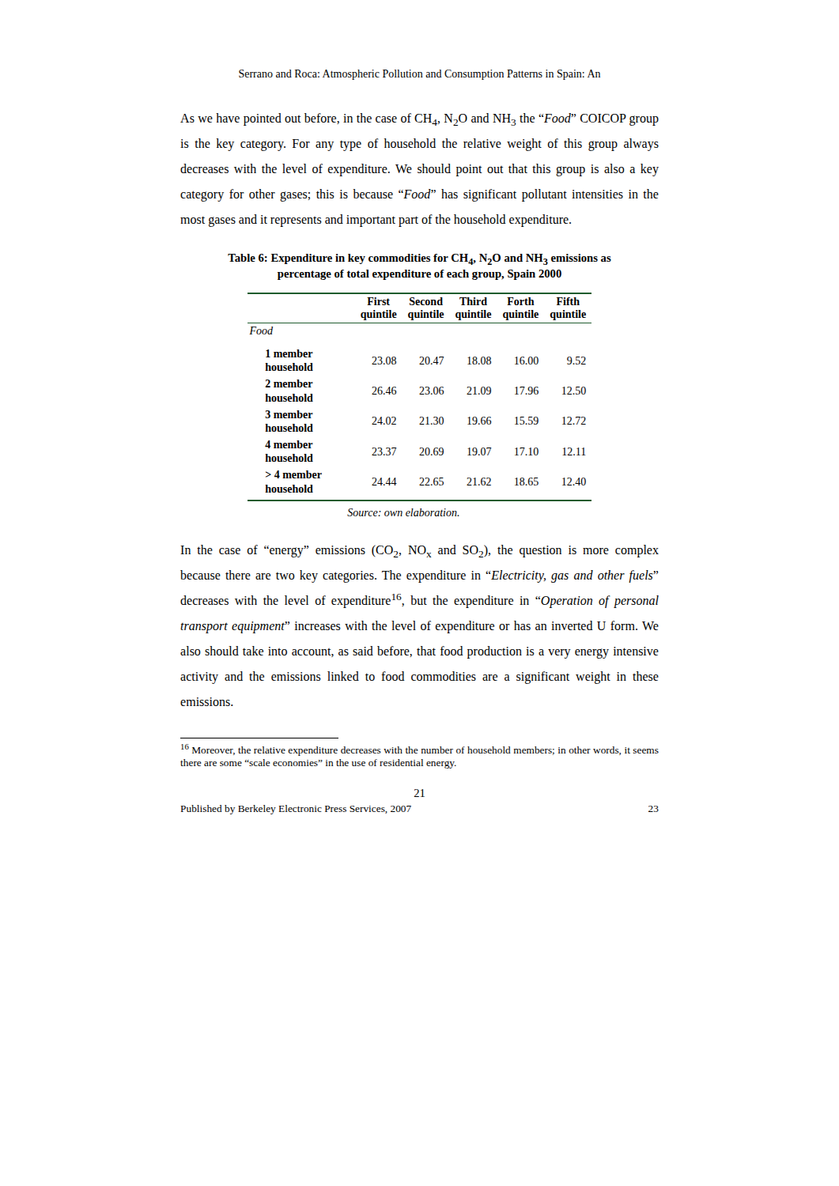Serrano and Roca: Atmospheric Pollution and Consumption Patterns in Spain: An
As we have pointed out before, in the case of CH4, N2O and NH3 the “Food” COICOP group is the key category. For any type of household the relative weight of this group always decreases with the level of expenditure. We should point out that this group is also a key category for other gases; this is because “Food” has significant pollutant intensities in the most gases and it represents and important part of the household expenditure.
Table 6: Expenditure in key commodities for CH4, N2O and NH3 emissions as percentage of total expenditure of each group, Spain 2000
| | First quintile | Second quintile | Third quintile | Forth quintile | Fifth quintile |
| --- | --- | --- | --- | --- | --- |
| Food | | | | | |
| 1 member household | 23.08 | 20.47 | 18.08 | 16.00 | 9.52 |
| 2 member household | 26.46 | 23.06 | 21.09 | 17.96 | 12.50 |
| 3 member household | 24.02 | 21.30 | 19.66 | 15.59 | 12.72 |
| 4 member household | 23.37 | 20.69 | 19.07 | 17.10 | 12.11 |
| > 4 member household | 24.44 | 22.65 | 21.62 | 18.65 | 12.40 |
Source: own elaboration.
In the case of “energy” emissions (CO2, NOx and SO2), the question is more complex because there are two key categories. The expenditure in “Electricity, gas and other fuels” decreases with the level of expenditure16, but the expenditure in “Operation of personal transport equipment” increases with the level of expenditure or has an inverted U form. We also should take into account, as said before, that food production is a very energy intensive activity and the emissions linked to food commodities are a significant weight in these emissions.
16 Moreover, the relative expenditure decreases with the number of household members; in other words, it seems there are some “scale economies” in the use of residential energy.
21
Published by Berkeley Electronic Press Services, 2007 23